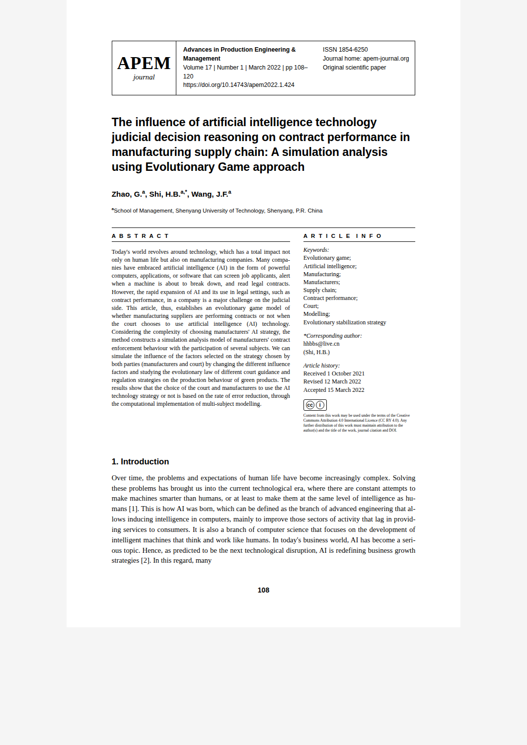APEM
journal
Advances in Production Engineering & Management
Volume 17 | Number 1 | March 2022 | pp 108–120
https://doi.org/10.14743/apem2022.1.424
ISSN 1854-6250
Journal home: apem-journal.org
Original scientific paper
The influence of artificial intelligence technology judicial decision reasoning on contract performance in manufacturing supply chain: A simulation analysis using Evolutionary Game approach
Zhao, G.a, Shi, H.B.a,*, Wang, J.F.a
aSchool of Management, Shenyang University of Technology, Shenyang, P.R. China
A B S T R A C T
Today's world revolves around technology, which has a total impact not only on human life but also on manufacturing companies. Many companies have embraced artificial intelligence (AI) in the form of powerful computers, applications, or software that can screen job applicants, alert when a machine is about to break down, and read legal contracts. However, the rapid expansion of AI and its use in legal settings, such as contract performance, in a company is a major challenge on the judicial side. This article, thus, establishes an evolutionary game model of whether manufacturing suppliers are performing contracts or not when the court chooses to use artificial intelligence (AI) technology. Considering the complexity of choosing manufacturers' AI strategy, the method constructs a simulation analysis model of manufacturers' contract enforcement behaviour with the participation of several subjects. We can simulate the influence of the factors selected on the strategy chosen by both parties (manufacturers and court) by changing the different influence factors and studying the evolutionary law of different court guidance and regulation strategies on the production behaviour of green products. The results show that the choice of the court and manufacturers to use the AI technology strategy or not is based on the rate of error reduction, through the computational implementation of multi-subject modelling.
A R T I C L E I N F O
Keywords:
Evolutionary game;
Artificial intelligence;
Manufacturing;
Manufacturers;
Supply chain;
Contract performance;
Court;
Modelling;
Evolutionary stabilization strategy
*Corresponding author:
hhbbs@live.cn
(Shi, H.B.)
Article history:
Received 1 October 2021
Revised 12 March 2022
Accepted 15 March 2022
cc i
Content from this work may be used under the terms of the Creative Commons Attribution 4.0 International Licence (CC BY 4.0). Any further distribution of this work must maintain attribution to the author(s) and the title of the work, journal citation and DOI.
1. Introduction
Over time, the problems and expectations of human life have become increasingly complex. Solving these problems has brought us into the current technological era, where there are constant attempts to make machines smarter than humans, or at least to make them at the same level of intelligence as humans [1]. This is how AI was born, which can be defined as the branch of advanced engineering that allows inducing intelligence in computers, mainly to improve those sectors of activity that lag in providing services to consumers. It is also a branch of computer science that focuses on the development of intelligent machines that think and work like humans. In today's business world, AI has become a serious topic. Hence, as predicted to be the next technological disruption, AI is redefining business growth strategies [2]. In this regard, many
108